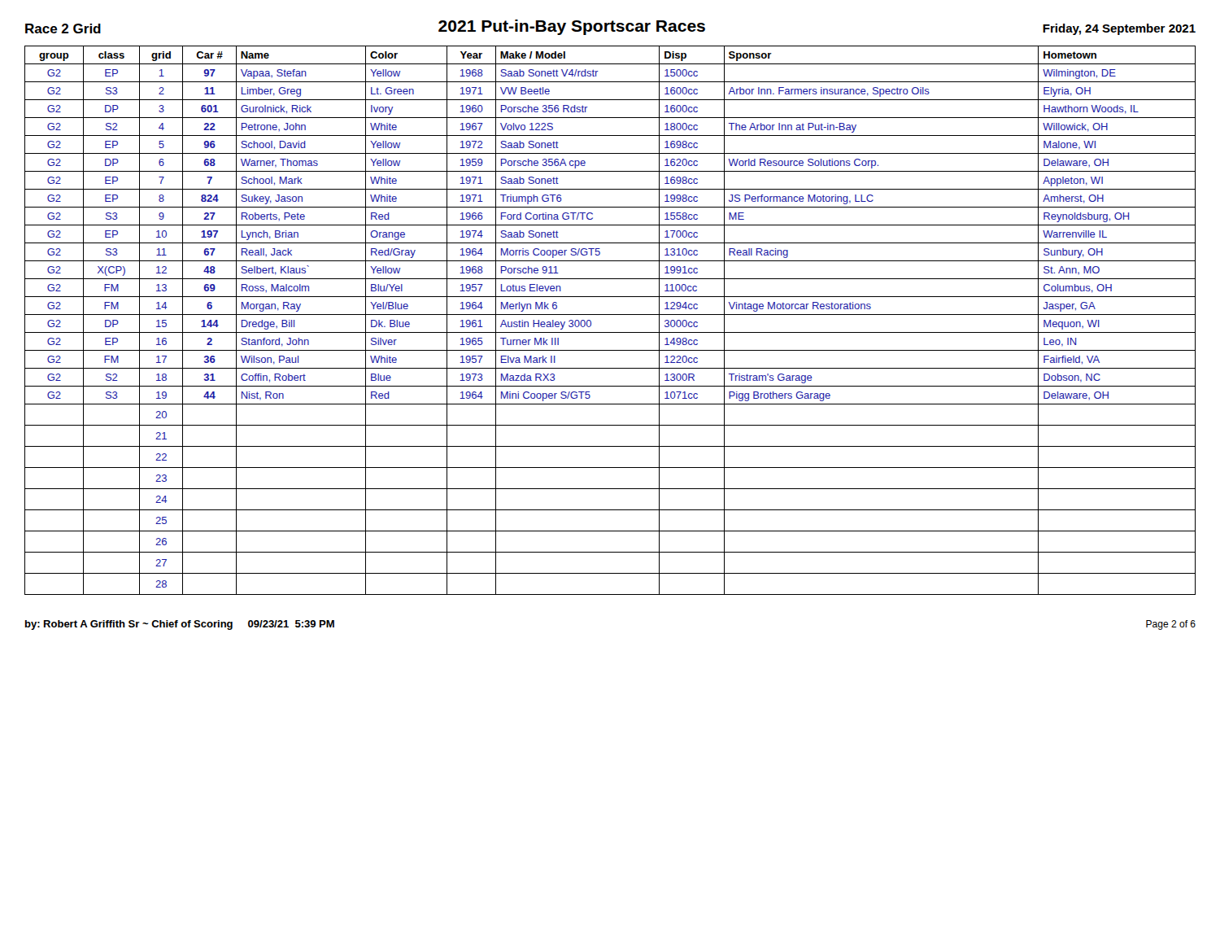Race 2 Grid
2021 Put-in-Bay Sportscar Races
Friday, 24 September 2021
| group | class | grid | Car # | Name | Color | Year | Make / Model | Disp | Sponsor | Hometown |
| --- | --- | --- | --- | --- | --- | --- | --- | --- | --- | --- |
| G2 | EP | 1 | 97 | Vapaa, Stefan | Yellow | 1968 | Saab Sonett V4/rdstr | 1500cc | | Wilmington, DE |
| G2 | S3 | 2 | 11 | Limber, Greg | Lt. Green | 1971 | VW Beetle | 1600cc | Arbor Inn. Farmers insurance, Spectro Oils | Elyria, OH |
| G2 | DP | 3 | 601 | Gurolnick, Rick | Ivory | 1960 | Porsche 356 Rdstr | 1600cc | | Hawthorn Woods, IL |
| G2 | S2 | 4 | 22 | Petrone, John | White | 1967 | Volvo 122S | 1800cc | The Arbor Inn at Put-in-Bay | Willowick, OH |
| G2 | EP | 5 | 96 | School, David | Yellow | 1972 | Saab Sonett | 1698cc | | Malone, WI |
| G2 | DP | 6 | 68 | Warner, Thomas | Yellow | 1959 | Porsche 356A cpe | 1620cc | World Resource Solutions Corp. | Delaware, OH |
| G2 | EP | 7 | 7 | School, Mark | White | 1971 | Saab Sonett | 1698cc | | Appleton, WI |
| G2 | EP | 8 | 824 | Sukey, Jason | White | 1971 | Triumph GT6 | 1998cc | JS Performance Motoring, LLC | Amherst, OH |
| G2 | S3 | 9 | 27 | Roberts, Pete | Red | 1966 | Ford Cortina GT/TC | 1558cc | ME | Reynoldsburg, OH |
| G2 | EP | 10 | 197 | Lynch, Brian | Orange | 1974 | Saab Sonett | 1700cc | | Warrenville IL |
| G2 | S3 | 11 | 67 | Reall, Jack | Red/Gray | 1964 | Morris Cooper S/GT5 | 1310cc | Reall Racing | Sunbury, OH |
| G2 | X(CP) | 12 | 48 | Selbert, Klaus` | Yellow | 1968 | Porsche 911 | 1991cc | | St. Ann, MO |
| G2 | FM | 13 | 69 | Ross, Malcolm | Blu/Yel | 1957 | Lotus Eleven | 1100cc | | Columbus, OH |
| G2 | FM | 14 | 6 | Morgan, Ray | Yel/Blue | 1964 | Merlyn Mk 6 | 1294cc | Vintage Motorcar Restorations | Jasper, GA |
| G2 | DP | 15 | 144 | Dredge, Bill | Dk. Blue | 1961 | Austin Healey 3000 | 3000cc | | Mequon, WI |
| G2 | EP | 16 | 2 | Stanford, John | Silver | 1965 | Turner Mk III | 1498cc | | Leo, IN |
| G2 | FM | 17 | 36 | Wilson, Paul | White | 1957 | Elva Mark II | 1220cc | | Fairfield, VA |
| G2 | S2 | 18 | 31 | Coffin, Robert | Blue | 1973 | Mazda RX3 | 1300R | Tristram's Garage | Dobson, NC |
| G2 | S3 | 19 | 44 | Nist, Ron | Red | 1964 | Mini Cooper S/GT5 | 1071cc | Pigg Brothers Garage | Delaware, OH |
| | | 20 | | | | | | | | |
| | | 21 | | | | | | | | |
| | | 22 | | | | | | | | |
| | | 23 | | | | | | | | |
| | | 24 | | | | | | | | |
| | | 25 | | | | | | | | |
| | | 26 | | | | | | | | |
| | | 27 | | | | | | | | |
| | | 28 | | | | | | | | |
by: Robert A Griffith Sr ~ Chief of Scoring 09/23/21 5:39 PM
Page 2 of 6